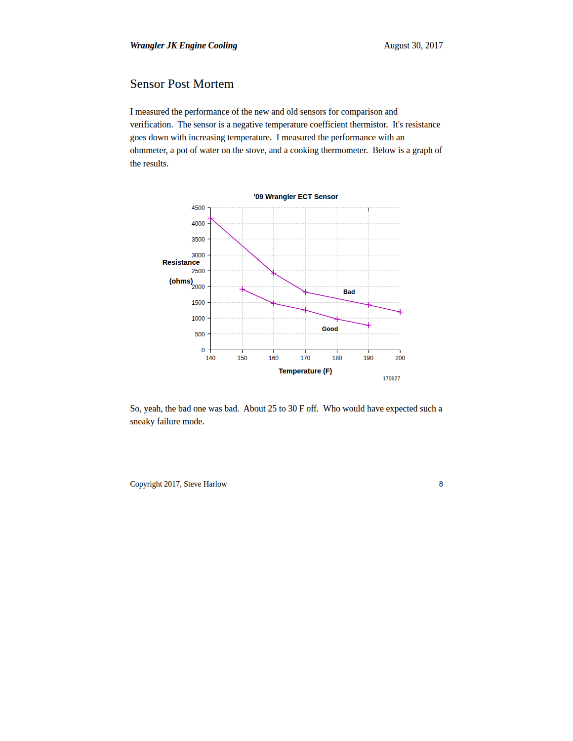Wrangler JK Engine Cooling August 30, 2017
Sensor Post Mortem
I measured the performance of the new and old sensors for comparison and verification. The sensor is a negative temperature coefficient thermistor. It's resistance goes down with increasing temperature. I measured the performance with an ohmmeter, a pot of water on the stove, and a cooking thermometer. Below is a graph of the results.
'09 Wrangler ECT Sensor Resistance in ohms on the vertical axis from 0 to 4500; temperature in degrees Fahrenheit on the horizontal axis from 140 to 200. Two decreasing curves: the upper curve labeled Bad and the lower curve labeled Good. '09 Wrangler ECT Sensor 4500 4000 3500 3000 2500 2000 1500 1000 500 0 140 150 160 170 180 190 200 Resistance (ohms) Temperature (F) Bad Good 170627
So, yeah, the bad one was bad. About 25 to 30 F off. Who would have expected such a sneaky failure mode.
Copyright 2017, Steve Harlow 8